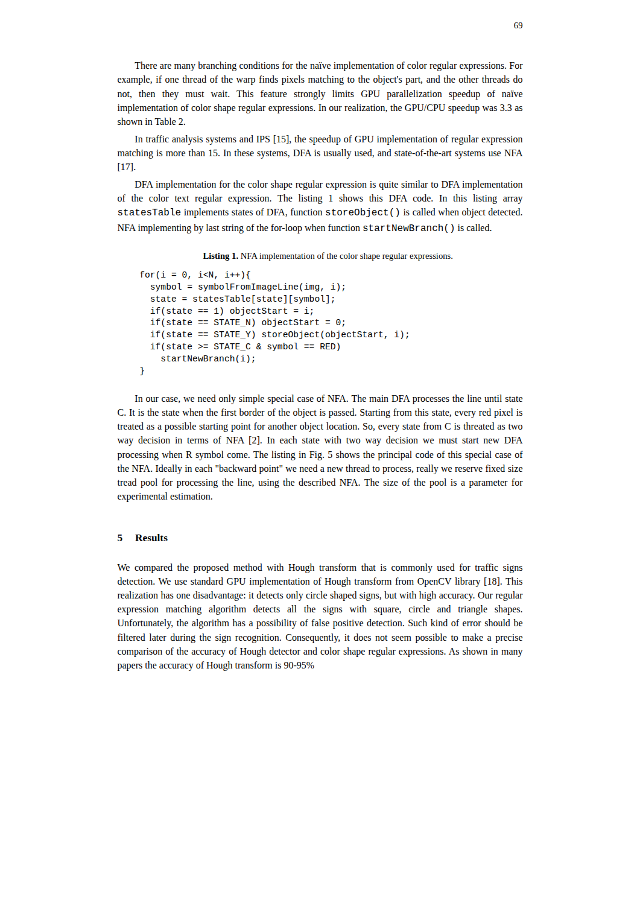69
There are many branching conditions for the naïve implementation of color regular expressions. For example, if one thread of the warp finds pixels matching to the object's part, and the other threads do not, then they must wait. This feature strongly limits GPU parallelization speedup of naïve implementation of color shape regular expressions. In our realization, the GPU/CPU speedup was 3.3 as shown in Table 2.
In traffic analysis systems and IPS [15], the speedup of GPU implementation of regular expression matching is more than 15. In these systems, DFA is usually used, and state-of-the-art systems use NFA [17].
DFA implementation for the color shape regular expression is quite similar to DFA implementation of the color text regular expression. The listing 1 shows this DFA code. In this listing array statesTable implements states of DFA, function storeObject() is called when object detected. NFA implementing by last string of the for-loop when function startNewBranch() is called.
Listing 1. NFA implementation of the color shape regular expressions.
for(i = 0, i<N, i++){
  symbol = symbolFromImageLine(img, i);
  state = statesTable[state][symbol];
  if(state == 1) objectStart = i;
  if(state == STATE_N) objectStart = 0;
  if(state == STATE_Y) storeObject(objectStart, i);
  if(state >= STATE_C & symbol == RED)
    startNewBranch(i);
}
In our case, we need only simple special case of NFA. The main DFA processes the line until state C. It is the state when the first border of the object is passed. Starting from this state, every red pixel is treated as a possible starting point for another object location. So, every state from C is threated as two way decision in terms of NFA [2]. In each state with two way decision we must start new DFA processing when R symbol come. The listing in Fig. 5 shows the principal code of this special case of the NFA. Ideally in each "backward point" we need a new thread to process, really we reserve fixed size tread pool for processing the line, using the described NFA. The size of the pool is a parameter for experimental estimation.
5 Results
We compared the proposed method with Hough transform that is commonly used for traffic signs detection. We use standard GPU implementation of Hough transform from OpenCV library [18]. This realization has one disadvantage: it detects only circle shaped signs, but with high accuracy. Our regular expression matching algorithm detects all the signs with square, circle and triangle shapes. Unfortunately, the algorithm has a possibility of false positive detection. Such kind of error should be filtered later during the sign recognition. Consequently, it does not seem possible to make a precise comparison of the accuracy of Hough detector and color shape regular expressions. As shown in many papers the accuracy of Hough transform is 90-95%